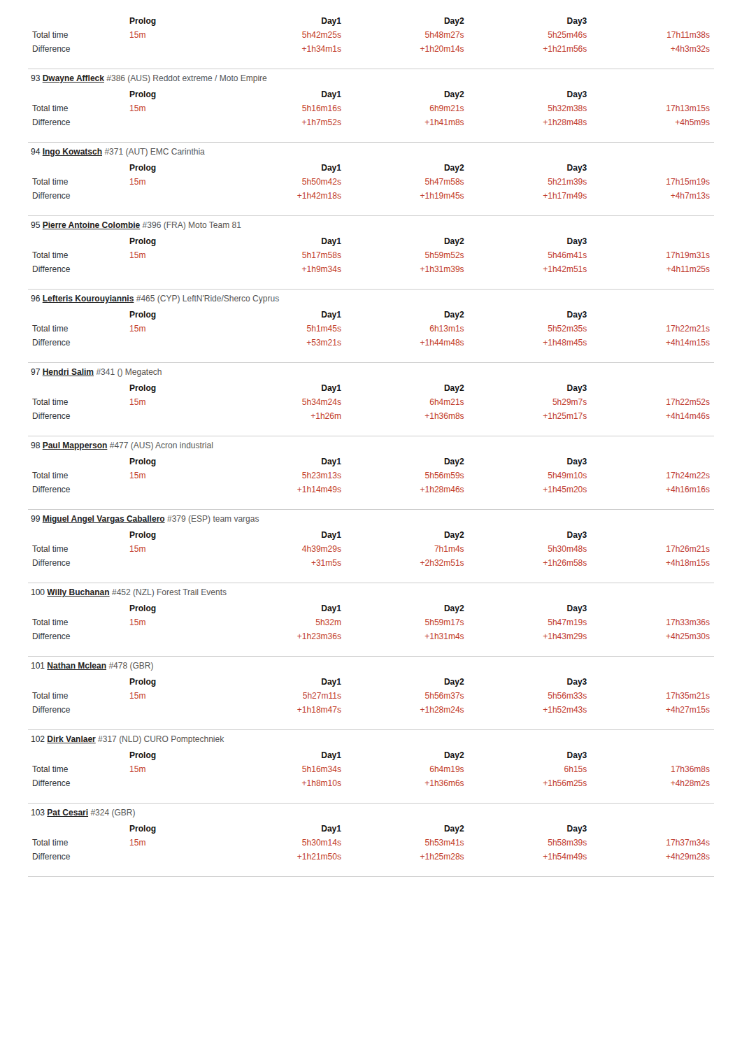| | Prolog | Day1 | Day2 | Day3 | |
| --- | --- | --- | --- | --- | --- |
| Total time | 15m | 5h42m25s | 5h48m27s | 5h25m46s | 17h11m38s |
| Difference | | +1h34m1s | +1h20m14s | +1h21m56s | +4h3m32s |
93 Dwayne Affleck #386 (AUS) Reddot extreme / Moto Empire
| | Prolog | Day1 | Day2 | Day3 | |
| --- | --- | --- | --- | --- | --- |
| Total time | 15m | 5h16m16s | 6h9m21s | 5h32m38s | 17h13m15s |
| Difference | | +1h7m52s | +1h41m8s | +1h28m48s | +4h5m9s |
94 Ingo Kowatsch #371 (AUT) EMC Carinthia
| | Prolog | Day1 | Day2 | Day3 | |
| --- | --- | --- | --- | --- | --- |
| Total time | 15m | 5h50m42s | 5h47m58s | 5h21m39s | 17h15m19s |
| Difference | | +1h42m18s | +1h19m45s | +1h17m49s | +4h7m13s |
95 Pierre Antoine Colombie #396 (FRA) Moto Team 81
| | Prolog | Day1 | Day2 | Day3 | |
| --- | --- | --- | --- | --- | --- |
| Total time | 15m | 5h17m58s | 5h59m52s | 5h46m41s | 17h19m31s |
| Difference | | +1h9m34s | +1h31m39s | +1h42m51s | +4h11m25s |
96 Lefteris Kourouyiannis #465 (CYP) LeftN'Ride/Sherco Cyprus
| | Prolog | Day1 | Day2 | Day3 | |
| --- | --- | --- | --- | --- | --- |
| Total time | 15m | 5h1m45s | 6h13m1s | 5h52m35s | 17h22m21s |
| Difference | | +53m21s | +1h44m48s | +1h48m45s | +4h14m15s |
97 Hendri Salim #341 () Megatech
| | Prolog | Day1 | Day2 | Day3 | |
| --- | --- | --- | --- | --- | --- |
| Total time | 15m | 5h34m24s | 6h4m21s | 5h29m7s | 17h22m52s |
| Difference | | +1h26m | +1h36m8s | +1h25m17s | +4h14m46s |
98 Paul Mapperson #477 (AUS) Acron industrial
| | Prolog | Day1 | Day2 | Day3 | |
| --- | --- | --- | --- | --- | --- |
| Total time | 15m | 5h23m13s | 5h56m59s | 5h49m10s | 17h24m22s |
| Difference | | +1h14m49s | +1h28m46s | +1h45m20s | +4h16m16s |
99 Miguel Angel Vargas Caballero #379 (ESP) team vargas
| | Prolog | Day1 | Day2 | Day3 | |
| --- | --- | --- | --- | --- | --- |
| Total time | 15m | 4h39m29s | 7h1m4s | 5h30m48s | 17h26m21s |
| Difference | | +31m5s | +2h32m51s | +1h26m58s | +4h18m15s |
100 Willy Buchanan #452 (NZL) Forest Trail Events
| | Prolog | Day1 | Day2 | Day3 | |
| --- | --- | --- | --- | --- | --- |
| Total time | 15m | 5h32m | 5h59m17s | 5h47m19s | 17h33m36s |
| Difference | | +1h23m36s | +1h31m4s | +1h43m29s | +4h25m30s |
101 Nathan Mclean #478 (GBR)
| | Prolog | Day1 | Day2 | Day3 | |
| --- | --- | --- | --- | --- | --- |
| Total time | 15m | 5h27m11s | 5h56m37s | 5h56m33s | 17h35m21s |
| Difference | | +1h18m47s | +1h28m24s | +1h52m43s | +4h27m15s |
102 Dirk Vanlaer #317 (NLD) CURO Pomptechniek
| | Prolog | Day1 | Day2 | Day3 | |
| --- | --- | --- | --- | --- | --- |
| Total time | 15m | 5h16m34s | 6h4m19s | 6h15s | 17h36m8s |
| Difference | | +1h8m10s | +1h36m6s | +1h56m25s | +4h28m2s |
103 Pat Cesari #324 (GBR)
| | Prolog | Day1 | Day2 | Day3 | |
| --- | --- | --- | --- | --- | --- |
| Total time | 15m | 5h30m14s | 5h53m41s | 5h58m39s | 17h37m34s |
| Difference | | +1h21m50s | +1h25m28s | +1h54m49s | +4h29m28s |